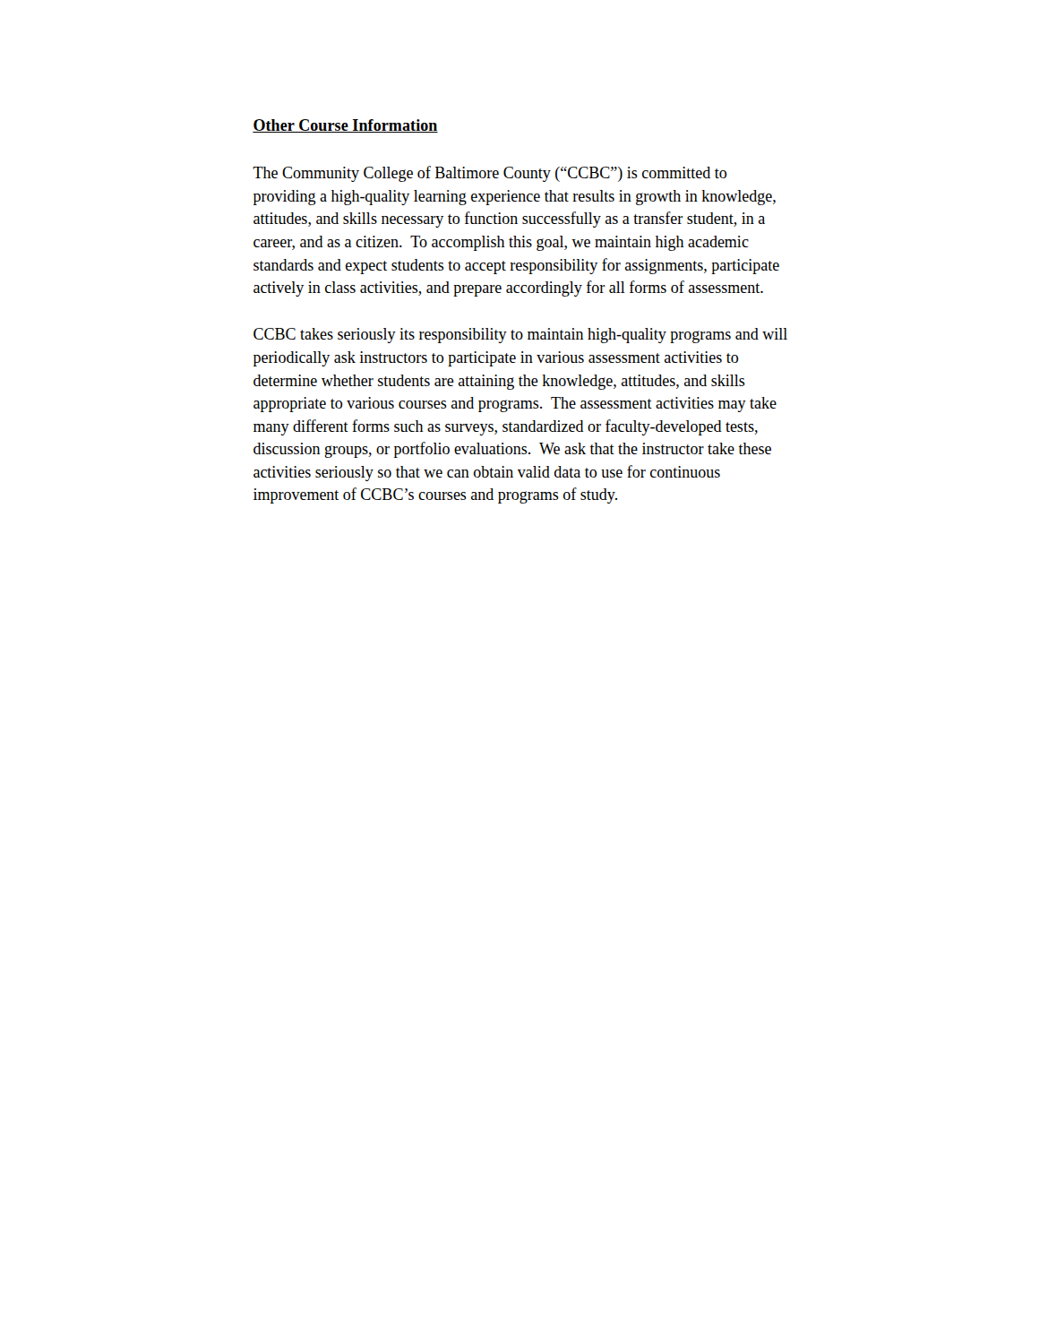Other Course Information
The Community College of Baltimore County (“CCBC”) is committed to providing a high-quality learning experience that results in growth in knowledge, attitudes, and skills necessary to function successfully as a transfer student, in a career, and as a citizen. To accomplish this goal, we maintain high academic standards and expect students to accept responsibility for assignments, participate actively in class activities, and prepare accordingly for all forms of assessment.
CCBC takes seriously its responsibility to maintain high-quality programs and will periodically ask instructors to participate in various assessment activities to determine whether students are attaining the knowledge, attitudes, and skills appropriate to various courses and programs. The assessment activities may take many different forms such as surveys, standardized or faculty-developed tests, discussion groups, or portfolio evaluations. We ask that the instructor take these activities seriously so that we can obtain valid data to use for continuous improvement of CCBC’s courses and programs of study.